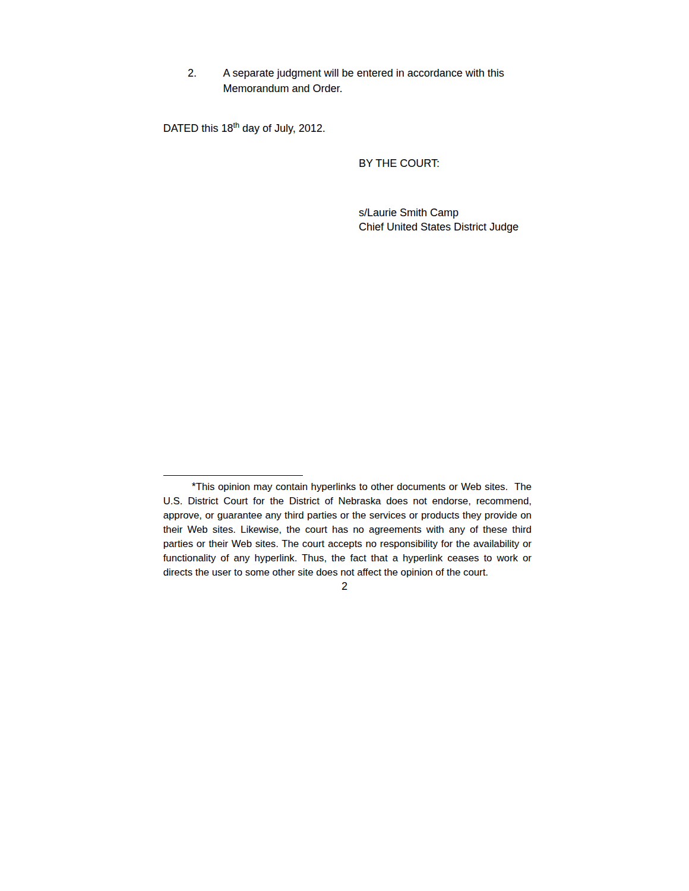2. A separate judgment will be entered in accordance with this Memorandum and Order.
DATED this 18th day of July, 2012.
BY THE COURT:
s/Laurie Smith Camp
Chief United States District Judge
*This opinion may contain hyperlinks to other documents or Web sites. The U.S. District Court for the District of Nebraska does not endorse, recommend, approve, or guarantee any third parties or the services or products they provide on their Web sites. Likewise, the court has no agreements with any of these third parties or their Web sites. The court accepts no responsibility for the availability or functionality of any hyperlink. Thus, the fact that a hyperlink ceases to work or directs the user to some other site does not affect the opinion of the court.
2